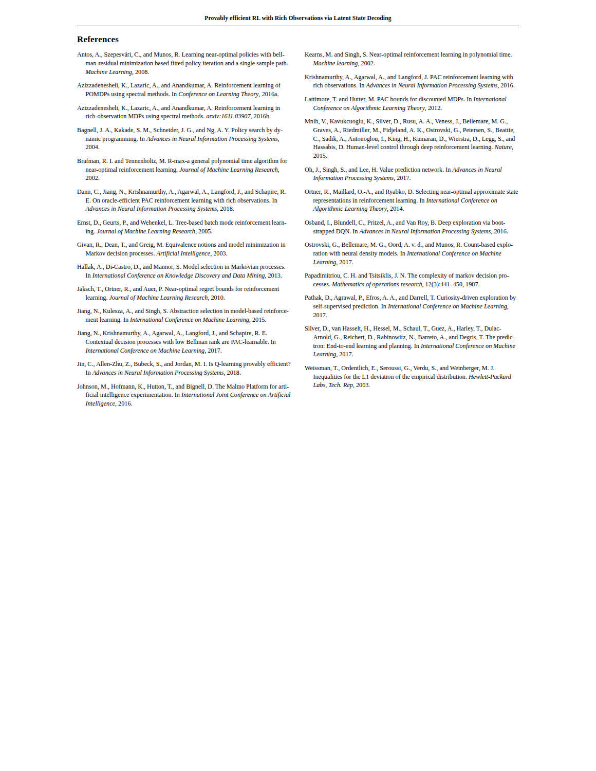Provably efficient RL with Rich Observations via Latent State Decoding
References
Antos, A., Szepesvári, C., and Munos, R. Learning near-optimal policies with bellman-residual minimization based fitted policy iteration and a single sample path. Machine Learning, 2008.
Azizzadenesheli, K., Lazaric, A., and Anandkumar, A. Reinforcement learning of POMDPs using spectral methods. In Conference on Learning Theory, 2016a.
Azizzadenesheli, K., Lazaric, A., and Anandkumar, A. Reinforcement learning in rich-observation MDPs using spectral methods. arxiv:1611.03907, 2016b.
Bagnell, J. A., Kakade, S. M., Schneider, J. G., and Ng, A. Y. Policy search by dynamic programming. In Advances in Neural Information Processing Systems, 2004.
Brafman, R. I. and Tennenholtz, M. R-max-a general polynomial time algorithm for near-optimal reinforcement learning. Journal of Machine Learning Research, 2002.
Dann, C., Jiang, N., Krishnamurthy, A., Agarwal, A., Langford, J., and Schapire, R. E. On oracle-efficient PAC reinforcement learning with rich observations. In Advances in Neural Information Processing Systems, 2018.
Ernst, D., Geurts, P., and Wehenkel, L. Tree-based batch mode reinforcement learning. Journal of Machine Learning Research, 2005.
Givan, R., Dean, T., and Greig, M. Equivalence notions and model minimization in Markov decision processes. Artificial Intelligence, 2003.
Hallak, A., Di-Castro, D., and Mannor, S. Model selection in Markovian processes. In International Conference on Knowledge Discovery and Data Mining, 2013.
Jaksch, T., Ortner, R., and Auer, P. Near-optimal regret bounds for reinforcement learning. Journal of Machine Learning Research, 2010.
Jiang, N., Kulesza, A., and Singh, S. Abstraction selection in model-based reinforcement learning. In International Conference on Machine Learning, 2015.
Jiang, N., Krishnamurthy, A., Agarwal, A., Langford, J., and Schapire, R. E. Contextual decision processes with low Bellman rank are PAC-learnable. In International Conference on Machine Learning, 2017.
Jin, C., Allen-Zhu, Z., Bubeck, S., and Jordan, M. I. Is Q-learning provably efficient? In Advances in Neural Information Processing Systems, 2018.
Johnson, M., Hofmann, K., Hutton, T., and Bignell, D. The Malmo Platform for artificial intelligence experimentation. In International Joint Conference on Artificial Intelligence, 2016.
Kearns, M. and Singh, S. Near-optimal reinforcement learning in polynomial time. Machine learning, 2002.
Krishnamurthy, A., Agarwal, A., and Langford, J. PAC reinforcement learning with rich observations. In Advances in Neural Information Processing Systems, 2016.
Lattimore, T. and Hutter, M. PAC bounds for discounted MDPs. In International Conference on Algorithmic Learning Theory, 2012.
Mnih, V., Kavukcuoglu, K., Silver, D., Rusu, A. A., Veness, J., Bellemare, M. G., Graves, A., Riedmiller, M., Fidjeland, A. K., Ostrovski, G., Petersen, S., Beattie, C., Sadik, A., Antonoglou, I., King, H., Kumaran, D., Wierstra, D., Legg, S., and Hassabis, D. Human-level control through deep reinforcement learning. Nature, 2015.
Oh, J., Singh, S., and Lee, H. Value prediction network. In Advances in Neural Information Processing Systems, 2017.
Ortner, R., Maillard, O.-A., and Ryabko, D. Selecting near-optimal approximate state representations in reinforcement learning. In International Conference on Algorithmic Learning Theory, 2014.
Osband, I., Blundell, C., Pritzel, A., and Van Roy, B. Deep exploration via bootstrapped DQN. In Advances in Neural Information Processing Systems, 2016.
Ostrovski, G., Bellemare, M. G., Oord, A. v. d., and Munos, R. Count-based exploration with neural density models. In International Conference on Machine Learning, 2017.
Papadimitriou, C. H. and Tsitsiklis, J. N. The complexity of markov decision processes. Mathematics of operations research, 12(3):441–450, 1987.
Pathak, D., Agrawal, P., Efros, A. A., and Darrell, T. Curiosity-driven exploration by self-supervised prediction. In International Conference on Machine Learning, 2017.
Silver, D., van Hasselt, H., Hessel, M., Schaul, T., Guez, A., Harley, T., Dulac-Arnold, G., Reichert, D., Rabinowitz, N., Barreto, A., and Degris, T. The predictron: End-to-end learning and planning. In International Conference on Machine Learning, 2017.
Weissman, T., Ordentlich, E., Seroussi, G., Verdu, S., and Weinberger, M. J. Inequalities for the L1 deviation of the empirical distribution. Hewlett-Packard Labs, Tech. Rep, 2003.